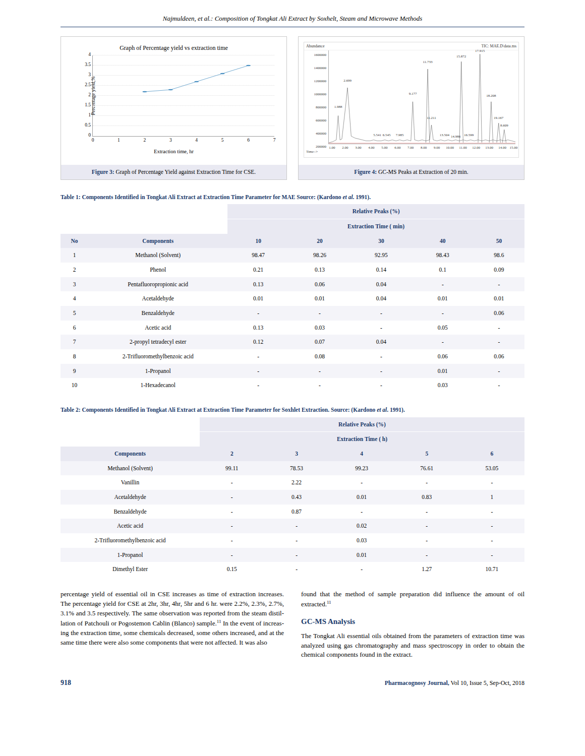Najmuldeen, et al.: Composition of Tongkat Ali Extract by Soxhelt, Steam and Microwave Methods
Graph of Percentage yield vs extraction time
Percentage yield,%
0
0.5
1
1.5
2
2.5
3
3.5
4
0
1
2
3
4
5
6
7
Extraction time, hr
Figure 3: Graph of Percentage Yield against Extraction Time for CSE.
Abundance TIC: MAE.D\data.ms
1600000
1400000
1200000
1000000
800000
600000
400000
200000
1.988 2.699 9.177 11.733 11.211 15.872 17.915 18.208 19.167 8.609 5.541 6.545 7.985 13.504 14.986 16.599
Time-->
1.00 2.00 3.00 4.00 5.00 6.00 7.00 8.00 9.00 10.00 11.00 12.00 13.00 14.00 15.00
Figure 4: GC-MS Peaks at Extraction of 20 min.
Table 1: Components Identified in Tongkat Ali Extract at Extraction Time Parameter for MAE Source: (Kardono et al. 1991).
| | Relative Peaks (%) |
| --- | --- |
| | Extraction Time ( min) |
| No | Components | 10 | 20 | 30 | 40 | 50 |
| 1 | Methanol (Solvent) | 98.47 | 98.26 | 92.95 | 98.43 | 98.6 |
| 2 | Phenol | 0.21 | 0.13 | 0.14 | 0.1 | 0.09 |
| 3 | Pentafluoropropionic acid | 0.13 | 0.06 | 0.04 | - | - |
| 4 | Acetaldehyde | 0.01 | 0.01 | 0.04 | 0.01 | 0.01 |
| 5 | Benzaldehyde | - | - | - | - | 0.06 |
| 6 | Acetic acid | 0.13 | 0.03 | - | 0.05 | - |
| 7 | 2-propyl tetradecyl ester | 0.12 | 0.07 | 0.04 | - | - |
| 8 | 2-Trifluoromethylbenzoic acid | - | 0.08 | - | 0.06 | 0.06 |
| 9 | 1-Propanol | - | - | - | 0.01 | - |
| 10 | 1-Hexadecanol | - | - | - | 0.03 | - |
Table 2: Components Identified in Tongkat Ali Extract at Extraction Time Parameter for Soxhlet Extraction. Source: (Kardono et al. 1991).
| | Relative Peaks (%) |
| --- | --- |
| | Extraction Time ( h) |
| Components | 2 | 3 | 4 | 5 | 6 |
| Methanol (Solvent) | 99.11 | 78.53 | 99.23 | 76.61 | 53.05 |
| Vanillin | - | 2.22 | - | - | - |
| Acetaldehyde | - | 0.43 | 0.01 | 0.83 | 1 |
| Benzaldehyde | - | 0.87 | - | - | - |
| Acetic acid | - | - | 0.02 | - | - |
| 2-Trifluoromethylbenzoic acid | - | - | 0.03 | - | - |
| 1-Propanol | - | - | 0.01 | - | - |
| Dimethyl Ester | 0.15 | - | - | 1.27 | 10.71 |
percentage yield of essential oil in CSE increases as time of extraction increases. The percentage yield for CSE at 2hr, 3hr, 4hr, 5hr and 6 hr. were 2.2%, 2.3%, 2.7%, 3.1% and 3.5 respectively. The same observation was reported from the steam distillation of Patchouli or Pogostemon Cablin (Blanco) sample.11 In the event of increasing the extraction time, some chemicals decreased, some others increased, and at the same time there were also some components that were not affected. It was also
found that the method of sample preparation did influence the amount of oil extracted.11
GC-MS Analysis
The Tongkat Ali essential oils obtained from the parameters of extraction time was analyzed using gas chromatography and mass spectroscopy in order to obtain the chemical components found in the extract.
918
Pharmacognosy Journal, Vol 10, Issue 5, Sep-Oct, 2018